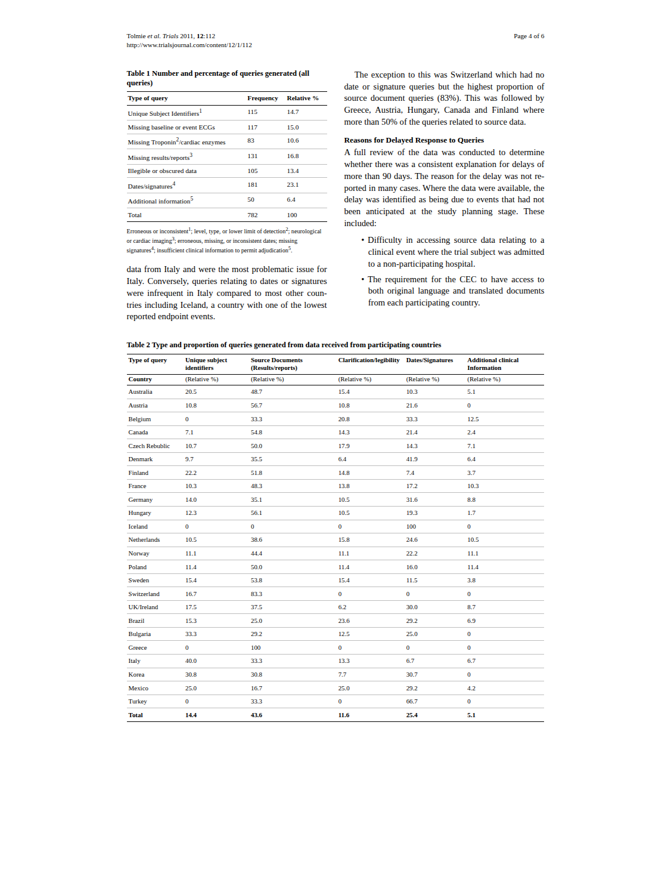Tolmie et al. Trials 2011, 12:112
http://www.trialsjournal.com/content/12/1/112
Page 4 of 6
Table 1 Number and percentage of queries generated (all queries)
| Type of query | Frequency | Relative % |
| --- | --- | --- |
| Unique Subject Identifiers 1 | 115 | 14.7 |
| Missing baseline or event ECGs | 117 | 15.0 |
| Missing Troponin 2 /cardiac enzymes | 83 | 10.6 |
| Missing results/reports 3 | 131 | 16.8 |
| Illegible or obscured data | 105 | 13.4 |
| Dates/signatures 4 | 181 | 23.1 |
| Additional information 5 | 50 | 6.4 |
| Total | 782 | 100 |
Erroneous or inconsistent1; level, type, or lower limit of detection2; neurological or cardiac imaging3; erroneous, missing, or inconsistent dates; missing signatures4; insufficient clinical information to permit adjudication5.
data from Italy and were the most problematic issue for Italy. Conversely, queries relating to dates or signatures were infrequent in Italy compared to most other countries including Iceland, a country with one of the lowest reported endpoint events.
The exception to this was Switzerland which had no date or signature queries but the highest proportion of source document queries (83%). This was followed by Greece, Austria, Hungary, Canada and Finland where more than 50% of the queries related to source data.
Reasons for Delayed Response to Queries
A full review of the data was conducted to determine whether there was a consistent explanation for delays of more than 90 days. The reason for the delay was not reported in many cases. Where the data were available, the delay was identified as being due to events that had not been anticipated at the study planning stage. These included:
Difficulty in accessing source data relating to a clinical event where the trial subject was admitted to a non-participating hospital.
The requirement for the CEC to have access to both original language and translated documents from each participating country.
Table 2 Type and proportion of queries generated from data received from participating countries
| Type of query | Unique subject identifiers | Source Documents (Results/reports) | Clarification/legibility | Dates/Signatures | Additional clinical Information |
| --- | --- | --- | --- | --- | --- |
| Country | (Relative %) | (Relative %) | (Relative %) | (Relative %) | (Relative %) |
| Australia | 20.5 | 48.7 | 15.4 | 10.3 | 5.1 |
| Austria | 10.8 | 56.7 | 10.8 | 21.6 | 0 |
| Belgium | 0 | 33.3 | 20.8 | 33.3 | 12.5 |
| Canada | 7.1 | 54.8 | 14.3 | 21.4 | 2.4 |
| Czech Rebublic | 10.7 | 50.0 | 17.9 | 14.3 | 7.1 |
| Denmark | 9.7 | 35.5 | 6.4 | 41.9 | 6.4 |
| Finland | 22.2 | 51.8 | 14.8 | 7.4 | 3.7 |
| France | 10.3 | 48.3 | 13.8 | 17.2 | 10.3 |
| Germany | 14.0 | 35.1 | 10.5 | 31.6 | 8.8 |
| Hungary | 12.3 | 56.1 | 10.5 | 19.3 | 1.7 |
| Iceland | 0 | 0 | 0 | 100 | 0 |
| Netherlands | 10.5 | 38.6 | 15.8 | 24.6 | 10.5 |
| Norway | 11.1 | 44.4 | 11.1 | 22.2 | 11.1 |
| Poland | 11.4 | 50.0 | 11.4 | 16.0 | 11.4 |
| Sweden | 15.4 | 53.8 | 15.4 | 11.5 | 3.8 |
| Switzerland | 16.7 | 83.3 | 0 | 0 | 0 |
| UK/Ireland | 17.5 | 37.5 | 6.2 | 30.0 | 8.7 |
| Brazil | 15.3 | 25.0 | 23.6 | 29.2 | 6.9 |
| Bulgaria | 33.3 | 29.2 | 12.5 | 25.0 | 0 |
| Greece | 0 | 100 | 0 | 0 | 0 |
| Italy | 40.0 | 33.3 | 13.3 | 6.7 | 6.7 |
| Korea | 30.8 | 30.8 | 7.7 | 30.7 | 0 |
| Mexico | 25.0 | 16.7 | 25.0 | 29.2 | 4.2 |
| Turkey | 0 | 33.3 | 0 | 66.7 | 0 |
| Total | 14.4 | 43.6 | 11.6 | 25.4 | 5.1 |